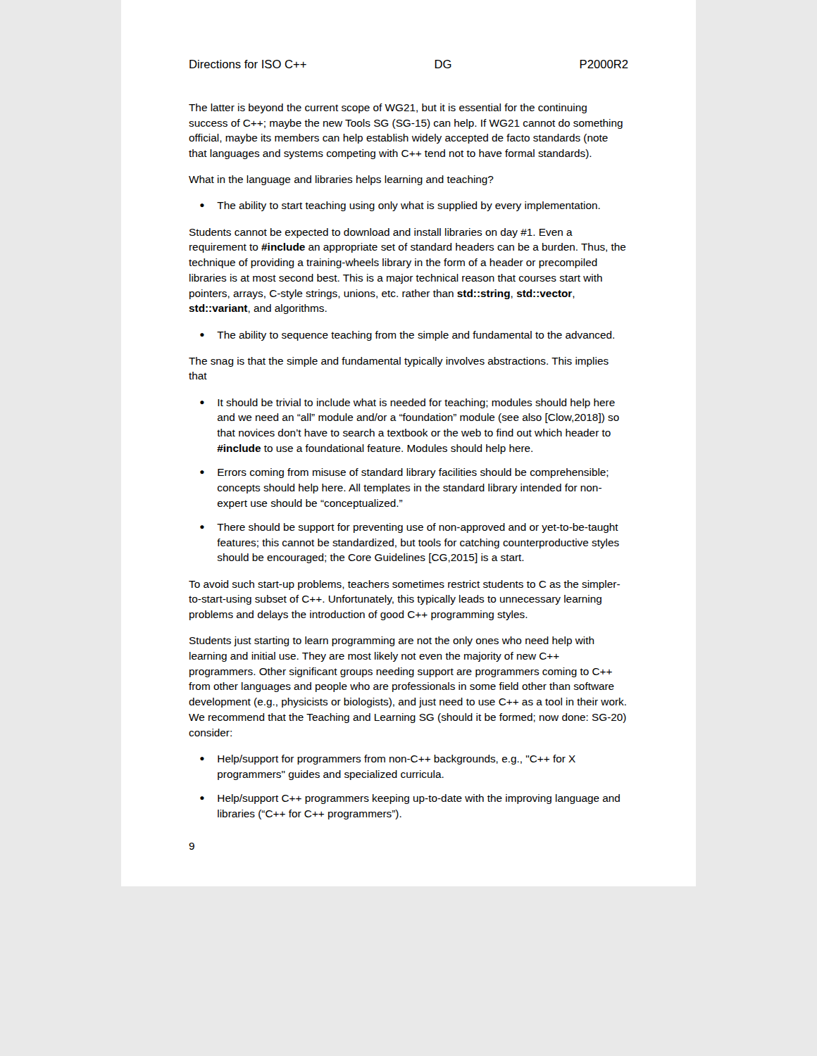Directions for ISO C++
DG
P2000R2
The latter is beyond the current scope of WG21, but it is essential for the continuing success of C++; maybe the new Tools SG (SG-15) can help. If WG21 cannot do something official, maybe its members can help establish widely accepted de facto standards (note that languages and systems competing with C++ tend not to have formal standards).
What in the language and libraries helps learning and teaching?
The ability to start teaching using only what is supplied by every implementation.
Students cannot be expected to download and install libraries on day #1. Even a requirement to #include an appropriate set of standard headers can be a burden. Thus, the technique of providing a training-wheels library in the form of a header or precompiled libraries is at most second best. This is a major technical reason that courses start with pointers, arrays, C-style strings, unions, etc. rather than std::string, std::vector, std::variant, and algorithms.
The ability to sequence teaching from the simple and fundamental to the advanced.
The snag is that the simple and fundamental typically involves abstractions. This implies that
It should be trivial to include what is needed for teaching; modules should help here and we need an “all” module and/or a “foundation” module (see also [Clow,2018]) so that novices don’t have to search a textbook or the web to find out which header to #include to use a foundational feature. Modules should help here.
Errors coming from misuse of standard library facilities should be comprehensible; concepts should help here. All templates in the standard library intended for non-expert use should be “conceptualized.”
There should be support for preventing use of non-approved and or yet-to-be-taught features; this cannot be standardized, but tools for catching counterproductive styles should be encouraged; the Core Guidelines [CG,2015] is a start.
To avoid such start-up problems, teachers sometimes restrict students to C as the simpler-to-start-using subset of C++. Unfortunately, this typically leads to unnecessary learning problems and delays the introduction of good C++ programming styles.
Students just starting to learn programming are not the only ones who need help with learning and initial use. They are most likely not even the majority of new C++ programmers. Other significant groups needing support are programmers coming to C++ from other languages and people who are professionals in some field other than software development (e.g., physicists or biologists), and just need to use C++ as a tool in their work. We recommend that the Teaching and Learning SG (should it be formed; now done: SG-20) consider:
Help/support for programmers from non-C++ backgrounds, e.g., "C++ for X programmers" guides and specialized curricula.
Help/support C++ programmers keeping up-to-date with the improving language and libraries (“C++ for C++ programmers”).
9